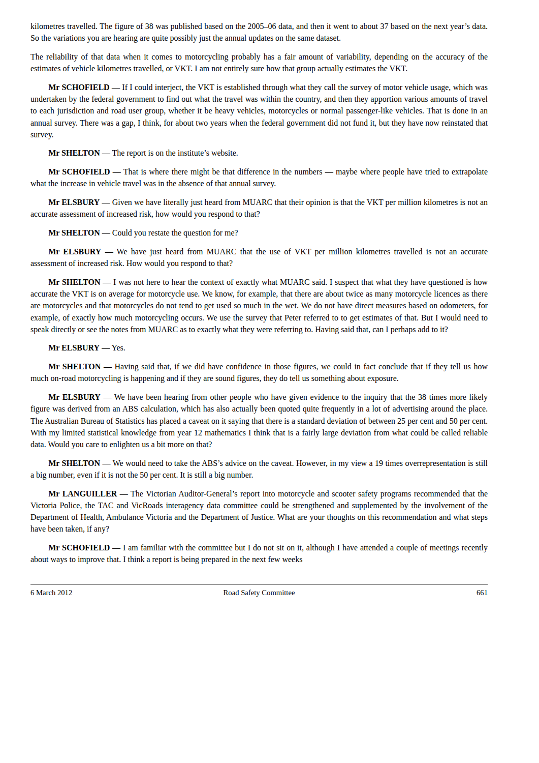kilometres travelled. The figure of 38 was published based on the 2005–06 data, and then it went to about 37 based on the next year’s data. So the variations you are hearing are quite possibly just the annual updates on the same dataset.
The reliability of that data when it comes to motorcycling probably has a fair amount of variability, depending on the accuracy of the estimates of vehicle kilometres travelled, or VKT. I am not entirely sure how that group actually estimates the VKT.
Mr SCHOFIELD — If I could interject, the VKT is established through what they call the survey of motor vehicle usage, which was undertaken by the federal government to find out what the travel was within the country, and then they apportion various amounts of travel to each jurisdiction and road user group, whether it be heavy vehicles, motorcycles or normal passenger-like vehicles. That is done in an annual survey. There was a gap, I think, for about two years when the federal government did not fund it, but they have now reinstated that survey.
Mr SHELTON — The report is on the institute’s website.
Mr SCHOFIELD — That is where there might be that difference in the numbers — maybe where people have tried to extrapolate what the increase in vehicle travel was in the absence of that annual survey.
Mr ELSBURY — Given we have literally just heard from MUARC that their opinion is that the VKT per million kilometres is not an accurate assessment of increased risk, how would you respond to that?
Mr SHELTON — Could you restate the question for me?
Mr ELSBURY — We have just heard from MUARC that the use of VKT per million kilometres travelled is not an accurate assessment of increased risk. How would you respond to that?
Mr SHELTON — I was not here to hear the context of exactly what MUARC said. I suspect that what they have questioned is how accurate the VKT is on average for motorcycle use. We know, for example, that there are about twice as many motorcycle licences as there are motorcycles and that motorcycles do not tend to get used so much in the wet. We do not have direct measures based on odometers, for example, of exactly how much motorcycling occurs. We use the survey that Peter referred to to get estimates of that. But I would need to speak directly or see the notes from MUARC as to exactly what they were referring to. Having said that, can I perhaps add to it?
Mr ELSBURY — Yes.
Mr SHELTON — Having said that, if we did have confidence in those figures, we could in fact conclude that if they tell us how much on-road motorcycling is happening and if they are sound figures, they do tell us something about exposure.
Mr ELSBURY — We have been hearing from other people who have given evidence to the inquiry that the 38 times more likely figure was derived from an ABS calculation, which has also actually been quoted quite frequently in a lot of advertising around the place. The Australian Bureau of Statistics has placed a caveat on it saying that there is a standard deviation of between 25 per cent and 50 per cent. With my limited statistical knowledge from year 12 mathematics I think that is a fairly large deviation from what could be called reliable data. Would you care to enlighten us a bit more on that?
Mr SHELTON — We would need to take the ABS’s advice on the caveat. However, in my view a 19 times overrepresentation is still a big number, even if it is not the 50 per cent. It is still a big number.
Mr LANGUILLER — The Victorian Auditor-General’s report into motorcycle and scooter safety programs recommended that the Victoria Police, the TAC and VicRoads interagency data committee could be strengthened and supplemented by the involvement of the Department of Health, Ambulance Victoria and the Department of Justice. What are your thoughts on this recommendation and what steps have been taken, if any?
Mr SCHOFIELD — I am familiar with the committee but I do not sit on it, although I have attended a couple of meetings recently about ways to improve that. I think a report is being prepared in the next few weeks
6 March 2012 Road Safety Committee 661